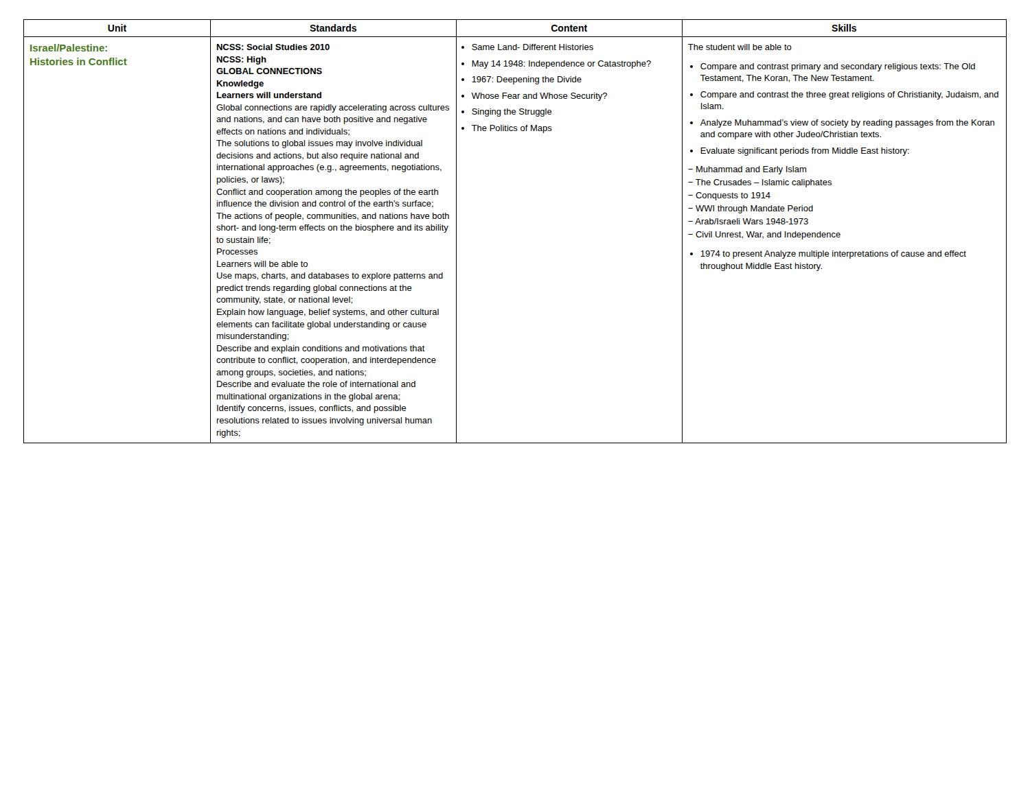| Unit | Standards | Content | Skills |
| --- | --- | --- | --- |
| Israel/Palestine: Histories in Conflict | NCSS: Social Studies 2010 NCSS: High GLOBAL CONNECTIONS Knowledge Learners will understand Global connections are rapidly accelerating across cultures and nations, and can have both positive and negative effects on nations and individuals; The solutions to global issues may involve individual decisions and actions, but also require national and international approaches (e.g., agreements, negotiations, policies, or laws); Conflict and cooperation among the peoples of the earth influence the division and control of the earth's surface; The actions of people, communities, and nations have both short- and long-term effects on the biosphere and its ability to sustain life; Processes Learners will be able to Use maps, charts, and databases to explore patterns and predict trends regarding global connections at the community, state, or national level; Explain how language, belief systems, and other cultural elements can facilitate global understanding or cause misunderstanding; Describe and explain conditions and motivations that contribute to conflict, cooperation, and interdependence among groups, societies, and nations; Describe and evaluate the role of international and multinational organizations in the global arena; Identify concerns, issues, conflicts, and possible resolutions related to issues involving universal human rights; | Same Land- Different Histories May 14 1948: Independence or Catastrophe? 1967: Deepening the Divide Whose Fear and Whose Security? Singing the Struggle The Politics of Maps | The student will be able to Compare and contrast primary and secondary religious texts: The Old Testament, The Koran, The New Testament. Compare and contrast the three great religions of Christianity, Judaism, and Islam. Analyze Muhammad’s view of society by reading passages from the Koran and compare with other Judeo/Christian texts. Evaluate significant periods from Middle East history: − Muhammad and Early Islam − The Crusades – Islamic caliphates − Conquests to 1914 − WWI through Mandate Period − Arab/Israeli Wars 1948-1973 − Civil Unrest, War, and Independence 1974 to present Analyze multiple interpretations of cause and effect throughout Middle East history. |